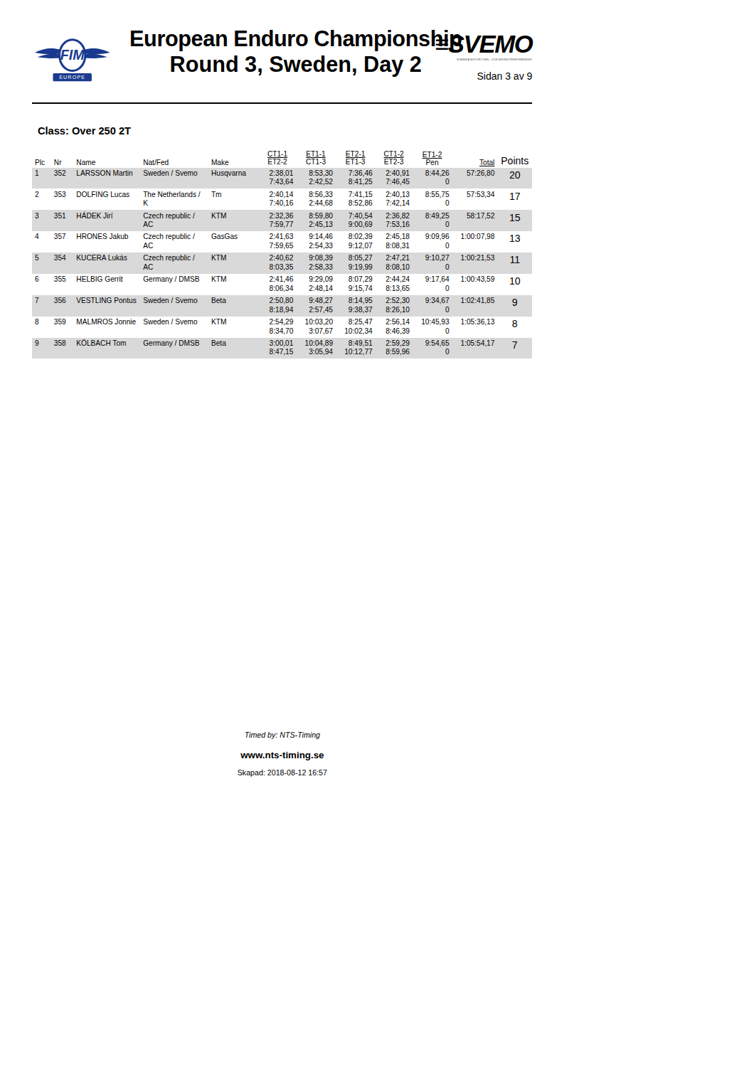FIM EUROPE
European Enduro Championship
Round 3, Sweden, Day 2
≡SVEMO
SVENSKA MOTORCYKEL- OCH SNÖSKOTERFÖRBUNDET
Sidan 3 av 9
Class: Over 250 2T
| Plc | Nr | Name | Nat/Fed | Make | CT1-1 ET2-2 | ET1-1 CT1-3 | ET2-1 ET1-3 | CT1-2 ET2-3 | ET1-2 Pen | Total | Points |
| --- | --- | --- | --- | --- | --- | --- | --- | --- | --- | --- | --- |
| 1 | 352 | LARSSON Martin | Sweden / Svemo | Husqvarna | 2:38,01 7:43,64 | 8:53,30 2:42,52 | 7:36,46 8:41,25 | 2:40,91 7:46,45 | 8:44,26 0 | 57:26,80 | 20 |
| 2 | 353 | DOLFING Lucas | The Netherlands / K | Tm | 2:40,14 7:40,16 | 8:56,33 2:44,68 | 7:41,15 8:52,86 | 2:40,13 7:42,14 | 8:55,75 0 | 57:53,34 | 17 |
| 3 | 351 | HÁDEK Jirí | Czech republic / AC | KTM | 2:32,36 7:59,77 | 8:59,80 2:45,13 | 7:40,54 9:00,69 | 2:36,82 7:53,16 | 8:49,25 0 | 58:17,52 | 15 |
| 4 | 357 | HRONES Jakub | Czech republic / AC | GasGas | 2:41,63 7:59,65 | 9:14,46 2:54,33 | 8:02,39 9:12,07 | 2:45,18 8:08,31 | 9:09,96 0 | 1:00:07,98 | 13 |
| 5 | 354 | KUCERA Lukás | Czech republic / AC | KTM | 2:40,62 8:03,35 | 9:08,39 2:58,33 | 8:05,27 9:19,99 | 2:47,21 8:08,10 | 9:10,27 0 | 1:00:21,53 | 11 |
| 6 | 355 | HELBIG Gerrit | Germany / DMSB | KTM | 2:41,46 8:06,34 | 9:29,09 2:48,14 | 8:07,29 9:15,74 | 2:44,24 8:13,65 | 9:17,64 0 | 1:00:43,59 | 10 |
| 7 | 356 | VESTLING Pontus | Sweden / Svemo | Beta | 2:50,80 8:18,94 | 9:48,27 2:57,45 | 8:14,95 9:38,37 | 2:52,30 8:26,10 | 9:34,67 0 | 1:02:41,85 | 9 |
| 8 | 359 | MALMROS Jonnie | Sweden / Svemo | KTM | 2:54,29 8:34,70 | 10:03,20 3:07,67 | 8:25,47 10:02,34 | 2:56,14 8:46,39 | 10:45,93 0 | 1:05:36,13 | 8 |
| 9 | 358 | KÖLBACH Tom | Germany / DMSB | Beta | 3:00,01 8:47,15 | 10:04,89 3:05,94 | 8:49,51 10:12,77 | 2:59,29 8:59,96 | 9:54,65 0 | 1:05:54,17 | 7 |
Timed by: NTS-Timing
www.nts-timing.se
Skapad: 2018-08-12 16:57